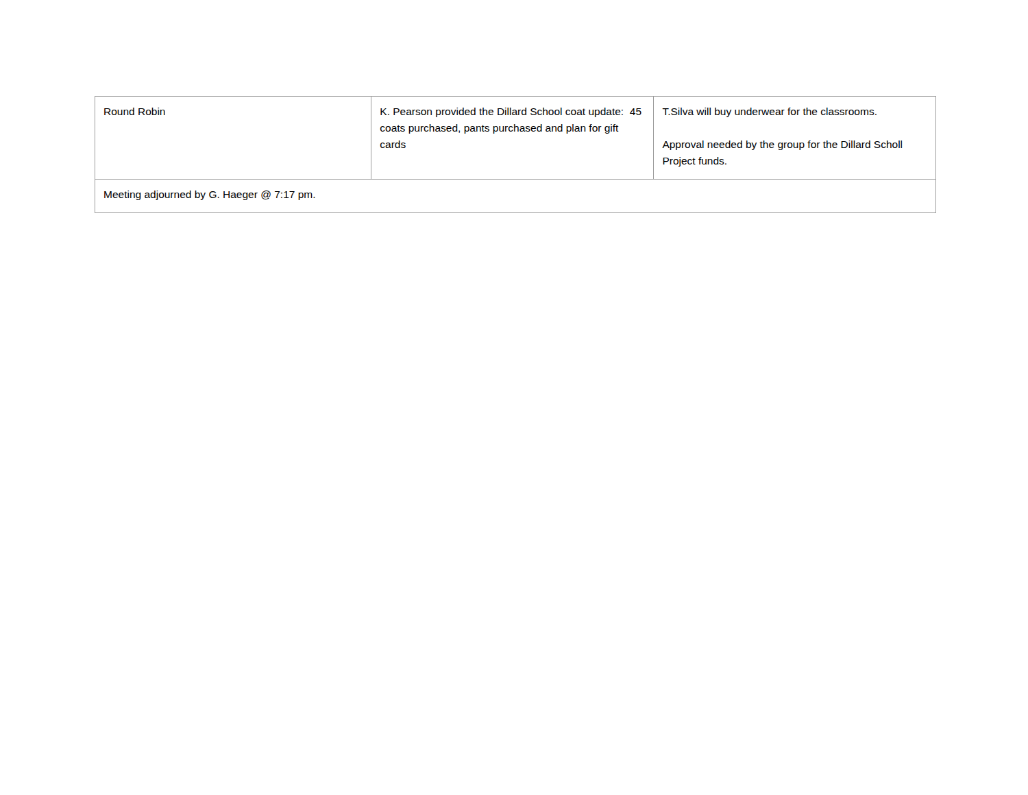| Round Robin | K. Pearson provided the Dillard School coat update: 45 coats purchased, pants purchased and plan for gift cards | T.Silva will buy underwear for the classrooms. Approval needed by the group for the Dillard Scholl Project funds. |
| Meeting adjourned by G. Haeger @ 7:17 pm. |